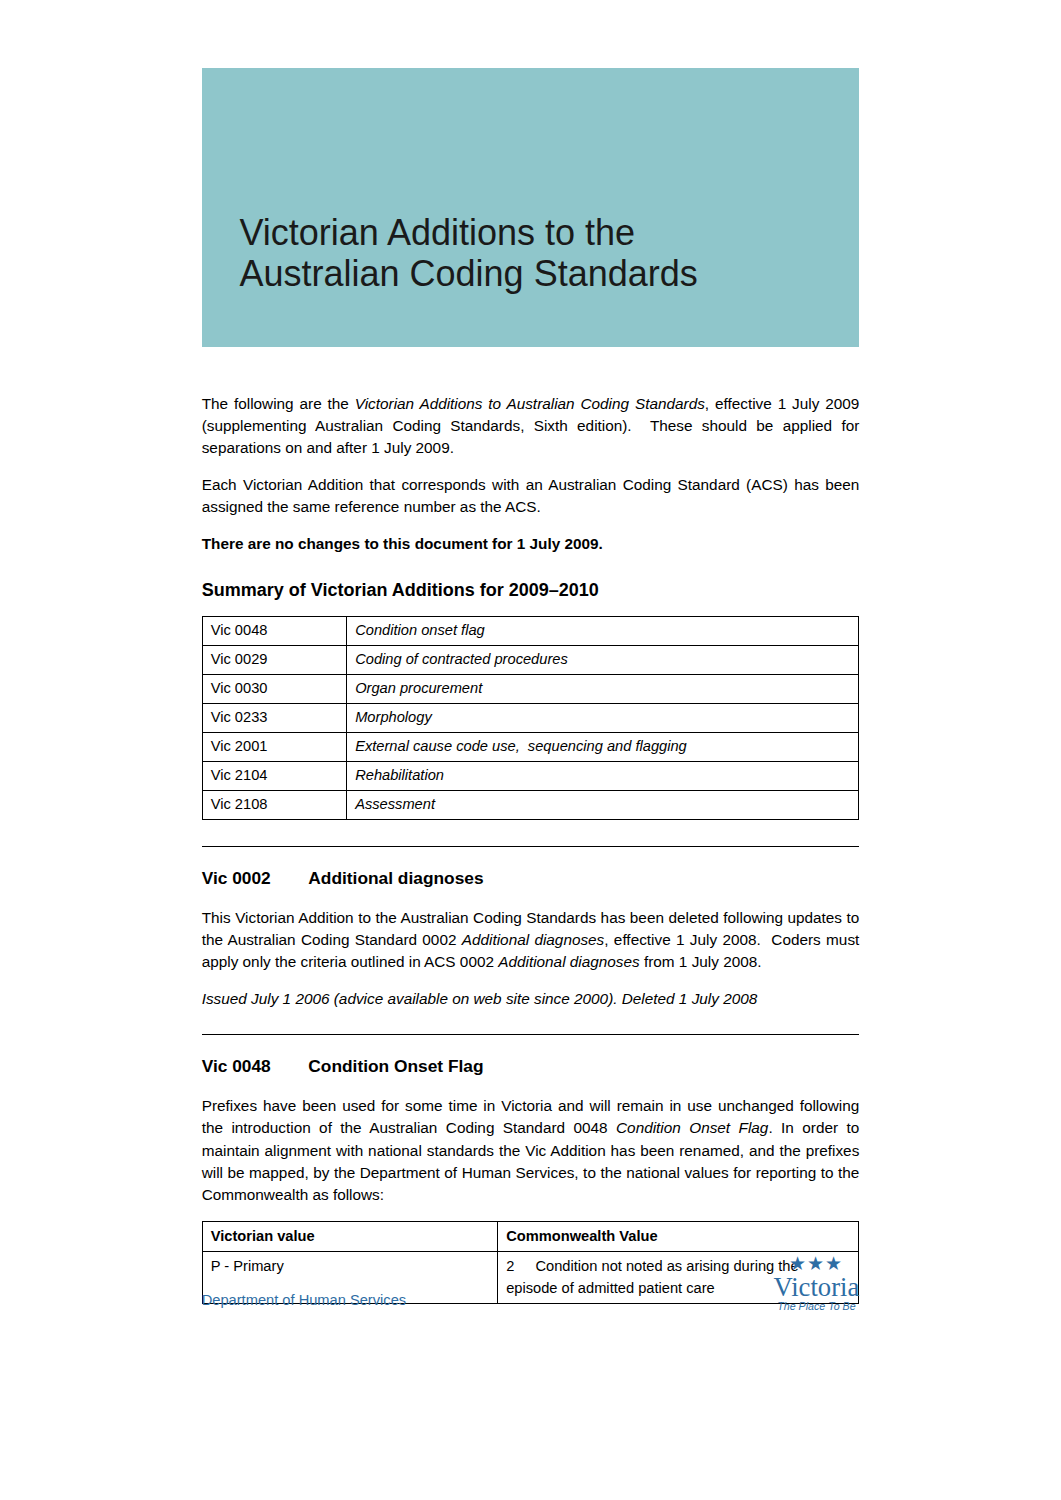Victorian Additions to the
Australian Coding Standards
The following are the Victorian Additions to Australian Coding Standards, effective 1 July 2009 (supplementing Australian Coding Standards, Sixth edition). These should be applied for separations on and after 1 July 2009.
Each Victorian Addition that corresponds with an Australian Coding Standard (ACS) has been assigned the same reference number as the ACS.
There are no changes to this document for 1 July 2009.
Summary of Victorian Additions for 2009–2010
| Vic 0048 | Condition onset flag |
| Vic 0029 | Coding of contracted procedures |
| Vic 0030 | Organ procurement |
| Vic 0233 | Morphology |
| Vic 2001 | External cause code use, sequencing and flagging |
| Vic 2104 | Rehabilitation |
| Vic 2108 | Assessment |
Vic 0002 Additional diagnoses
This Victorian Addition to the Australian Coding Standards has been deleted following updates to the Australian Coding Standard 0002 Additional diagnoses, effective 1 July 2008. Coders must apply only the criteria outlined in ACS 0002 Additional diagnoses from 1 July 2008.
Issued July 1 2006 (advice available on web site since 2000). Deleted 1 July 2008
Vic 0048 Condition Onset Flag
Prefixes have been used for some time in Victoria and will remain in use unchanged following the introduction of the Australian Coding Standard 0048 Condition Onset Flag. In order to maintain alignment with national standards the Vic Addition has been renamed, and the prefixes will be mapped, by the Department of Human Services, to the national values for reporting to the Commonwealth as follows:
| Victorian value | Commonwealth Value |
| --- | --- |
| P - Primary | 2 Condition not noted as arising during the episode of admitted patient care |
Department of Human Services
★★★
Victoria
The Place To Be